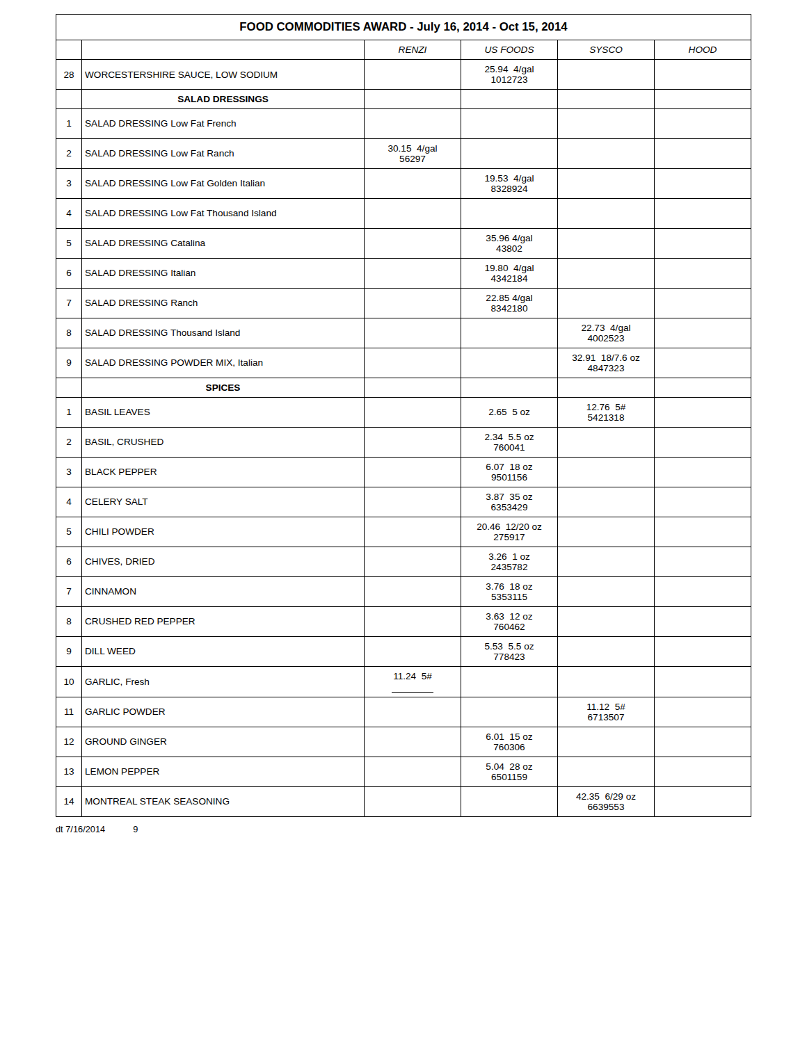FOOD COMMODITIES AWARD - July 16, 2014 - Oct 15, 2014
| | | RENZI | US FOODS | SYSCO | HOOD |
| --- | --- | --- | --- | --- | --- |
| 28 | WORCESTERSHIRE SAUCE, LOW SODIUM | | 25.94 4/gal 1012723 | | |
| | SALAD DRESSINGS | | | | |
| 1 | SALAD DRESSING Low Fat French | | | | |
| 2 | SALAD DRESSING Low Fat Ranch | 30.15 4/gal 56297 | | | |
| 3 | SALAD DRESSING Low Fat Golden Italian | | 19.53 4/gal 8328924 | | |
| 4 | SALAD DRESSING Low Fat Thousand Island | | | | |
| 5 | SALAD DRESSING Catalina | | 35.96 4/gal 43802 | | |
| 6 | SALAD DRESSING Italian | | 19.80 4/gal 4342184 | | |
| 7 | SALAD DRESSING Ranch | | 22.85 4/gal 8342180 | | |
| 8 | SALAD DRESSING Thousand Island | | | 22.73 4/gal 4002523 | |
| 9 | SALAD DRESSING POWDER MIX, Italian | | | 32.91 18/7.6 oz 4847323 | |
| | SPICES | | | | |
| 1 | BASIL LEAVES | | 2.65 5 oz | 12.76 5# 5421318 | |
| 2 | BASIL, CRUSHED | | 2.34 5.5 oz 760041 | | |
| 3 | BLACK PEPPER | | 6.07 18 oz 9501156 | | |
| 4 | CELERY SALT | | 3.87 35 oz 6353429 | | |
| 5 | CHILI POWDER | | 20.46 12/20 oz 275917 | | |
| 6 | CHIVES, DRIED | | 3.26 1 oz 2435782 | | |
| 7 | CINNAMON | | 3.76 18 oz 5353115 | | |
| 8 | CRUSHED RED PEPPER | | 3.63 12 oz 760462 | | |
| 9 | DILL WEED | | 5.53 5.5 oz 778423 | | |
| 10 | GARLIC, Fresh | 11.24 5# | | | |
| 11 | GARLIC POWDER | | | 11.12 5# 6713507 | |
| 12 | GROUND GINGER | | 6.01 15 oz 760306 | | |
| 13 | LEMON PEPPER | | 5.04 28 oz 6501159 | | |
| 14 | MONTREAL STEAK SEASONING | | | 42.35 6/29 oz 6639553 | |
dt 7/16/2014 9